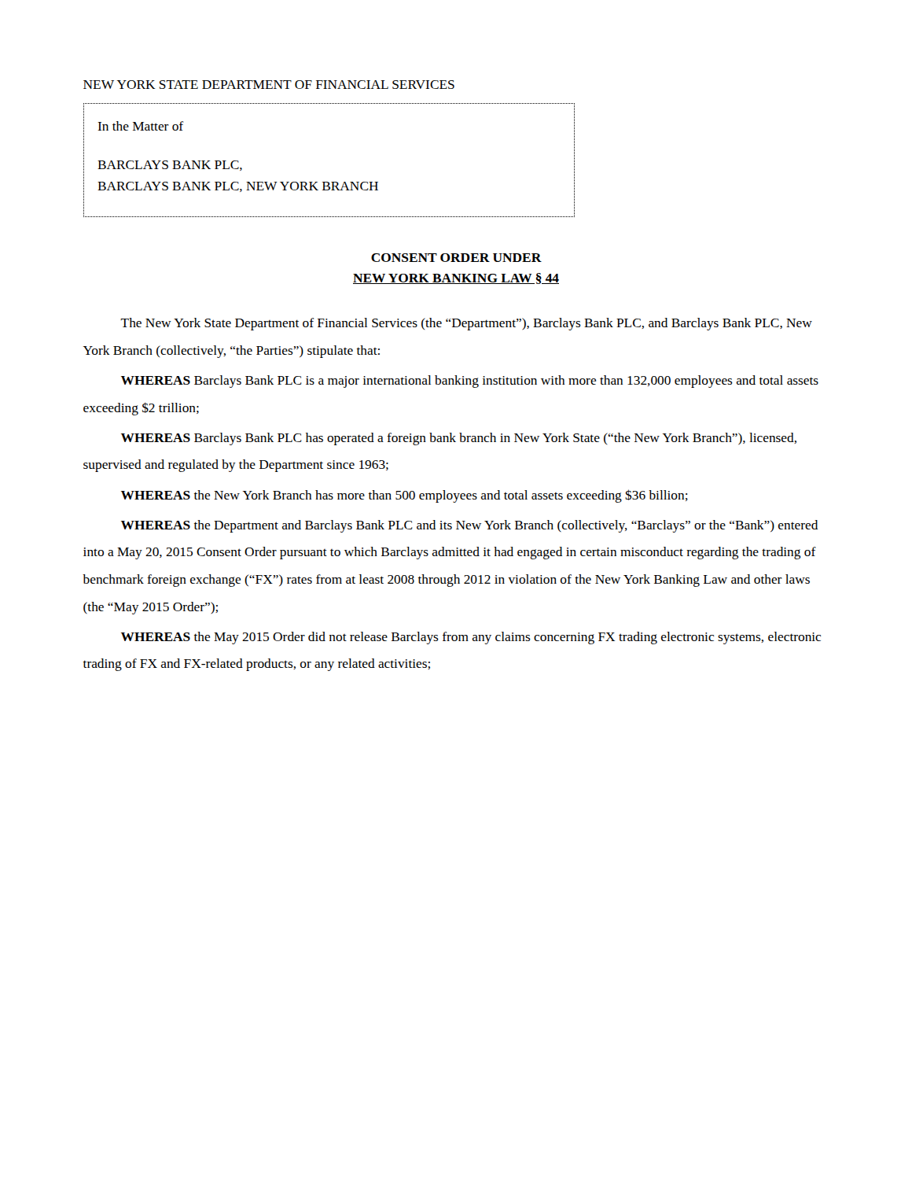NEW YORK STATE DEPARTMENT OF FINANCIAL SERVICES
In the Matter of
BARCLAYS BANK PLC,
BARCLAYS BANK PLC, NEW YORK BRANCH
CONSENT ORDER UNDER
NEW YORK BANKING LAW § 44
The New York State Department of Financial Services (the “Department”), Barclays Bank PLC, and Barclays Bank PLC, New York Branch (collectively, “the Parties”) stipulate that:
WHEREAS Barclays Bank PLC is a major international banking institution with more than 132,000 employees and total assets exceeding $2 trillion;
WHEREAS Barclays Bank PLC has operated a foreign bank branch in New York State (“the New York Branch”), licensed, supervised and regulated by the Department since 1963;
WHEREAS the New York Branch has more than 500 employees and total assets exceeding $36 billion;
WHEREAS the Department and Barclays Bank PLC and its New York Branch (collectively, “Barclays” or the “Bank”) entered into a May 20, 2015 Consent Order pursuant to which Barclays admitted it had engaged in certain misconduct regarding the trading of benchmark foreign exchange (“FX”) rates from at least 2008 through 2012 in violation of the New York Banking Law and other laws (the “May 2015 Order”);
WHEREAS the May 2015 Order did not release Barclays from any claims concerning FX trading electronic systems, electronic trading of FX and FX-related products, or any related activities;